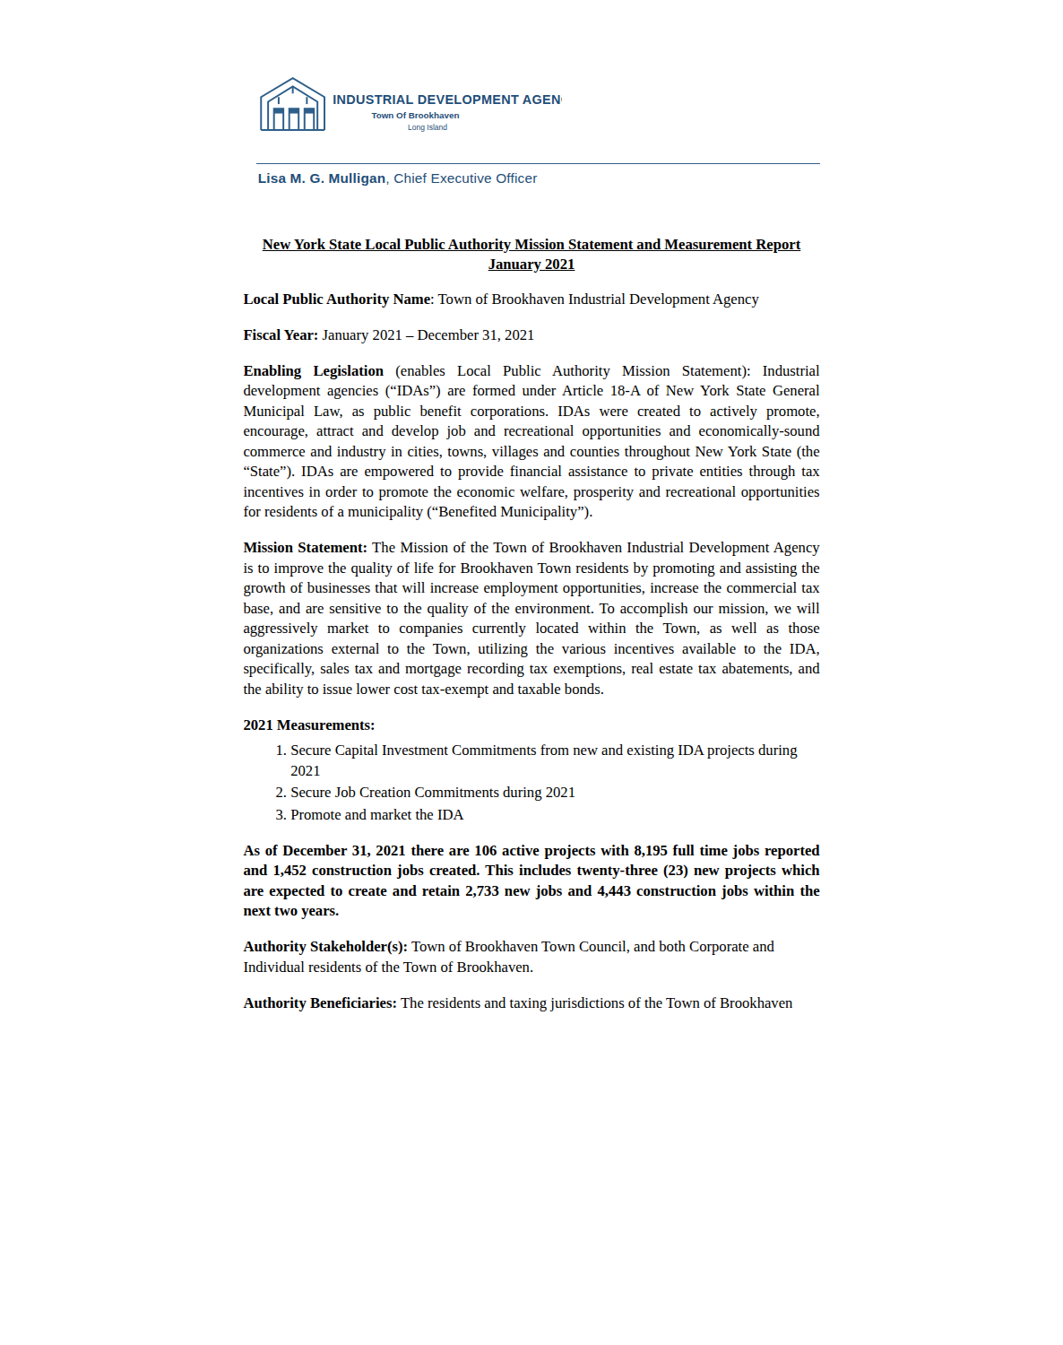INDUSTRIAL DEVELOPMENT AGENCY Town Of Brookhaven Long Island
Lisa M. G. Mulligan, Chief Executive Officer
New York State Local Public Authority Mission Statement and Measurement Report
January 2021
Local Public Authority Name: Town of Brookhaven Industrial Development Agency
Fiscal Year: January 2021 – December 31, 2021
Enabling Legislation (enables Local Public Authority Mission Statement): Industrial development agencies (“IDAs”) are formed under Article 18-A of New York State General Municipal Law, as public benefit corporations. IDAs were created to actively promote, encourage, attract and develop job and recreational opportunities and economically-sound commerce and industry in cities, towns, villages and counties throughout New York State (the “State”). IDAs are empowered to provide financial assistance to private entities through tax incentives in order to promote the economic welfare, prosperity and recreational opportunities for residents of a municipality (“Benefited Municipality”).
Mission Statement: The Mission of the Town of Brookhaven Industrial Development Agency is to improve the quality of life for Brookhaven Town residents by promoting and assisting the growth of businesses that will increase employment opportunities, increase the commercial tax base, and are sensitive to the quality of the environment. To accomplish our mission, we will aggressively market to companies currently located within the Town, as well as those organizations external to the Town, utilizing the various incentives available to the IDA, specifically, sales tax and mortgage recording tax exemptions, real estate tax abatements, and the ability to issue lower cost tax-exempt and taxable bonds.
2021 Measurements:
Secure Capital Investment Commitments from new and existing IDA projects during 2021
Secure Job Creation Commitments during 2021
Promote and market the IDA
As of December 31, 2021 there are 106 active projects with 8,195 full time jobs reported and 1,452 construction jobs created. This includes twenty-three (23) new projects which are expected to create and retain 2,733 new jobs and 4,443 construction jobs within the next two years.
Authority Stakeholder(s): Town of Brookhaven Town Council, and both Corporate and Individual residents of the Town of Brookhaven.
Authority Beneficiaries: The residents and taxing jurisdictions of the Town of Brookhaven